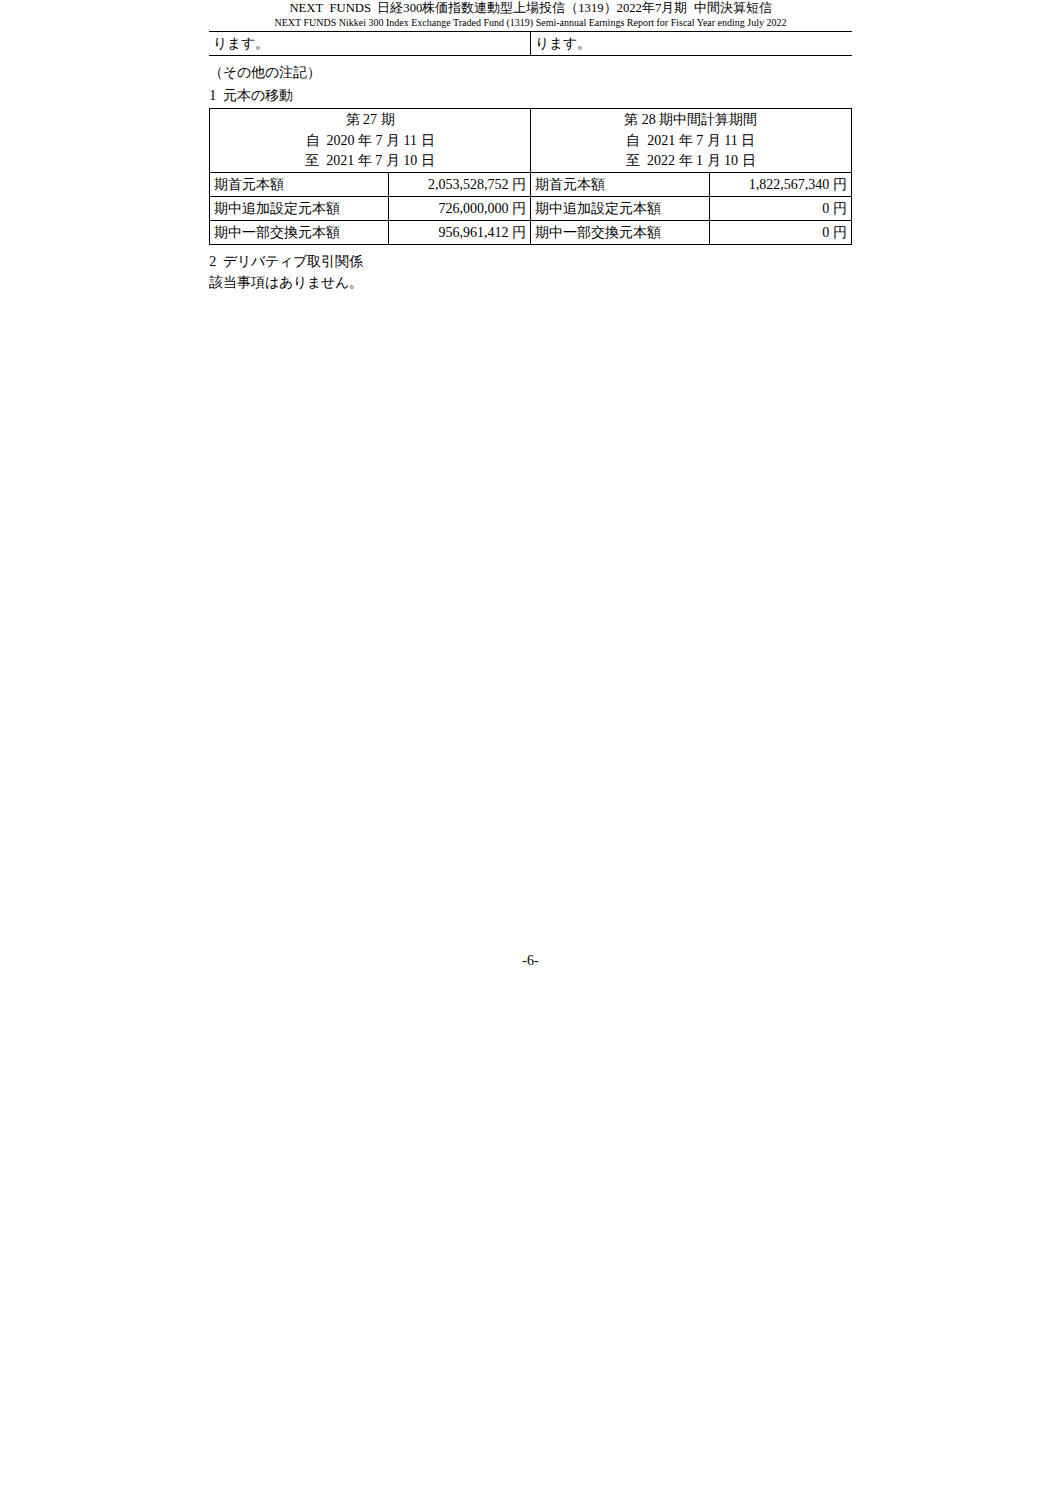NEXT FUNDS 日経300株価指数連動型上場投信（1319）2022年7月期 中間決算短信
NEXT FUNDS Nikkei 300 Index Exchange Traded Fund (1319) Semi-annual Earnings Report for Fiscal Year ending July 2022
ります。
ります。
（その他の注記）
1 元本の移動
| 第 27 期 自 2020 年 7 月 11 日 至 2021 年 7 月 10 日 | 第 28 期中間計算期間 自 2021 年 7 月 11 日 至 2022 年 1 月 10 日 |
| --- | --- |
| 期首元本額 | 2,053,528,752 円 | 期首元本額 | 1,822,567,340 円 |
| 期中追加設定元本額 | 726,000,000 円 | 期中追加設定元本額 | 0 円 |
| 期中一部交換元本額 | 956,961,412 円 | 期中一部交換元本額 | 0 円 |
2 デリバティブ取引関係
該当事項はありません。
-6-